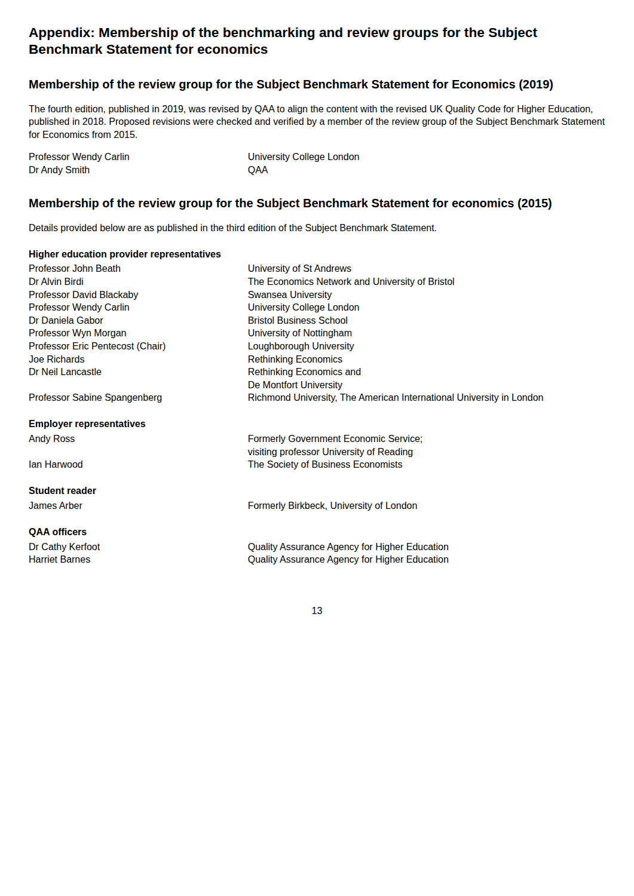Appendix: Membership of the benchmarking and review groups for the Subject Benchmark Statement for economics
Membership of the review group for the Subject Benchmark Statement for Economics (2019)
The fourth edition, published in 2019, was revised by QAA to align the content with the revised UK Quality Code for Higher Education, published in 2018. Proposed revisions were checked and verified by a member of the review group of the Subject Benchmark Statement for Economics from 2015.
| Professor Wendy Carlin | University College London |
| Dr Andy Smith | QAA |
Membership of the review group for the Subject Benchmark Statement for economics (2015)
Details provided below are as published in the third edition of the Subject Benchmark Statement.
Higher education provider representatives
| Professor John Beath | University of St Andrews |
| Dr Alvin Birdi | The Economics Network and University of Bristol |
| Professor David Blackaby | Swansea University |
| Professor Wendy Carlin | University College London |
| Dr Daniela Gabor | Bristol Business School |
| Professor Wyn Morgan | University of Nottingham |
| Professor Eric Pentecost (Chair) | Loughborough University |
| Joe Richards | Rethinking Economics |
| Dr Neil Lancastle | Rethinking Economics and De Montfort University |
| Professor Sabine Spangenberg | Richmond University, The American International University in London |
Employer representatives
| Andy Ross | Formerly Government Economic Service; visiting professor University of Reading |
| Ian Harwood | The Society of Business Economists |
Student reader
| James Arber | Formerly Birkbeck, University of London |
QAA officers
| Dr Cathy Kerfoot | Quality Assurance Agency for Higher Education |
| Harriet Barnes | Quality Assurance Agency for Higher Education |
13